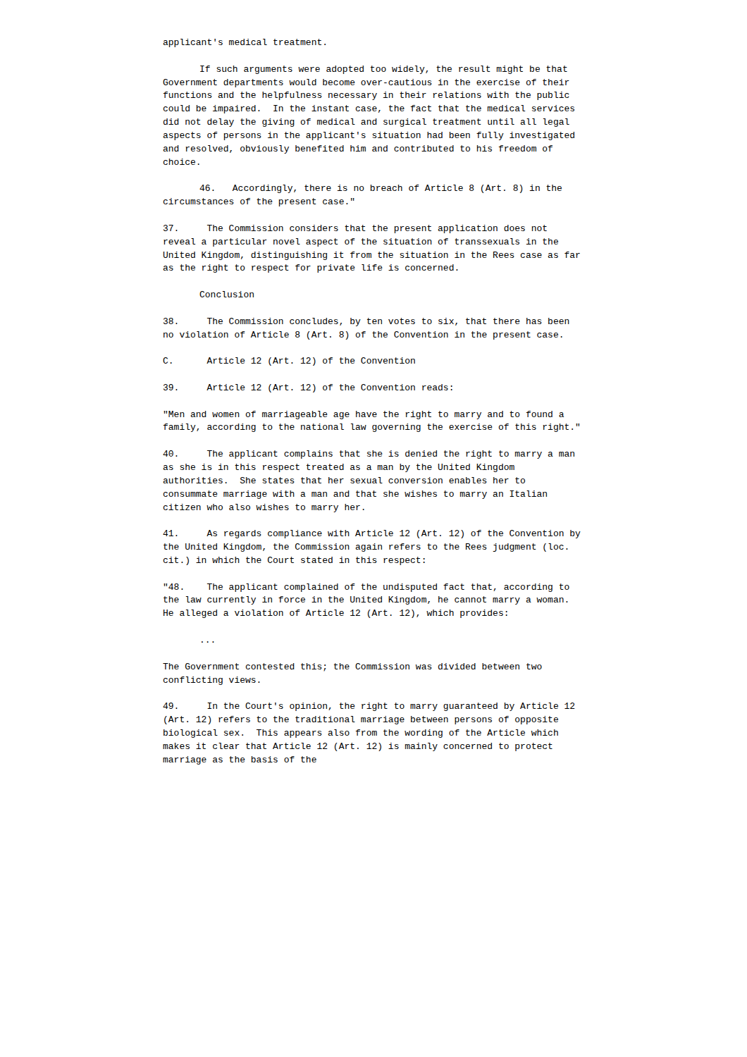applicant's medical treatment.
If such arguments were adopted too widely, the result might be that Government departments would become over-cautious in the exercise of their functions and the helpfulness necessary in their relations with the public could be impaired. In the instant case, the fact that the medical services did not delay the giving of medical and surgical treatment until all legal aspects of persons in the applicant's situation had been fully investigated and resolved, obviously benefited him and contributed to his freedom of choice.
46. Accordingly, there is no breach of Article 8 (Art. 8) in the circumstances of the present case."
37. The Commission considers that the present application does not reveal a particular novel aspect of the situation of transsexuals in the United Kingdom, distinguishing it from the situation in the Rees case as far as the right to respect for private life is concerned.
Conclusion
38. The Commission concludes, by ten votes to six, that there has been no violation of Article 8 (Art. 8) of the Convention in the present case.
C. Article 12 (Art. 12) of the Convention
39. Article 12 (Art. 12) of the Convention reads:
"Men and women of marriageable age have the right to marry and to found a family, according to the national law governing the exercise of this right."
40. The applicant complains that she is denied the right to marry a man as she is in this respect treated as a man by the United Kingdom authorities. She states that her sexual conversion enables her to consummate marriage with a man and that she wishes to marry an Italian citizen who also wishes to marry her.
41. As regards compliance with Article 12 (Art. 12) of the Convention by the United Kingdom, the Commission again refers to the Rees judgment (loc. cit.) in which the Court stated in this respect:
"48. The applicant complained of the undisputed fact that, according to the law currently in force in the United Kingdom, he cannot marry a woman. He alleged a violation of Article 12 (Art. 12), which provides:
...
The Government contested this; the Commission was divided between two conflicting views.
49. In the Court's opinion, the right to marry guaranteed by Article 12 (Art. 12) refers to the traditional marriage between persons of opposite biological sex. This appears also from the wording of the Article which makes it clear that Article 12 (Art. 12) is mainly concerned to protect marriage as the basis of the